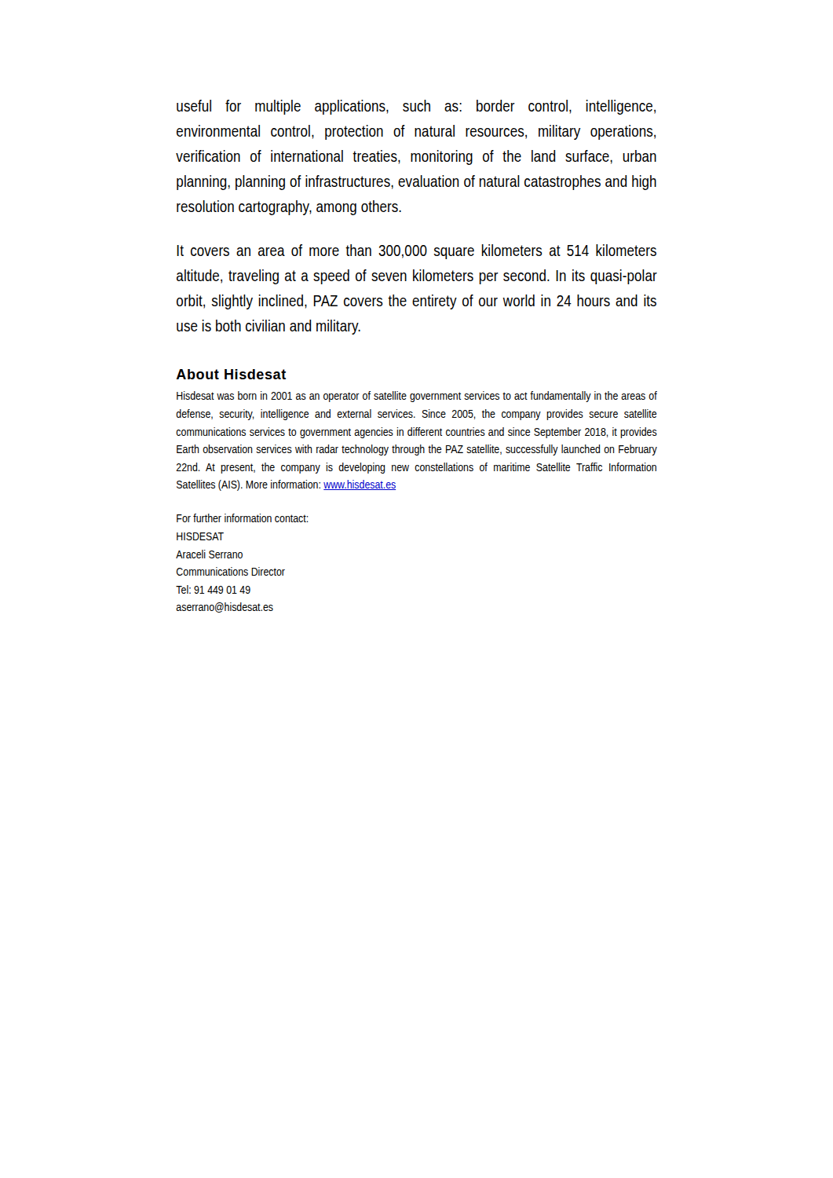useful for multiple applications, such as: border control, intelligence, environmental control, protection of natural resources, military operations, verification of international treaties, monitoring of the land surface, urban planning, planning of infrastructures, evaluation of natural catastrophes and high resolution cartography, among others.
It covers an area of more than 300,000 square kilometers at 514 kilometers altitude, traveling at a speed of seven kilometers per second. In its quasi-polar orbit, slightly inclined, PAZ covers the entirety of our world in 24 hours and its use is both civilian and military.
About Hisdesat
Hisdesat was born in 2001 as an operator of satellite government services to act fundamentally in the areas of defense, security, intelligence and external services. Since 2005, the company provides secure satellite communications services to government agencies in different countries and since September 2018, it provides Earth observation services with radar technology through the PAZ satellite, successfully launched on February 22nd. At present, the company is developing new constellations of maritime Satellite Traffic Information Satellites (AIS). More information: www.hisdesat.es
For further information contact:
HISDESAT
Araceli Serrano
Communications Director
Tel: 91 449 01 49
aserrano@hisdesat.es